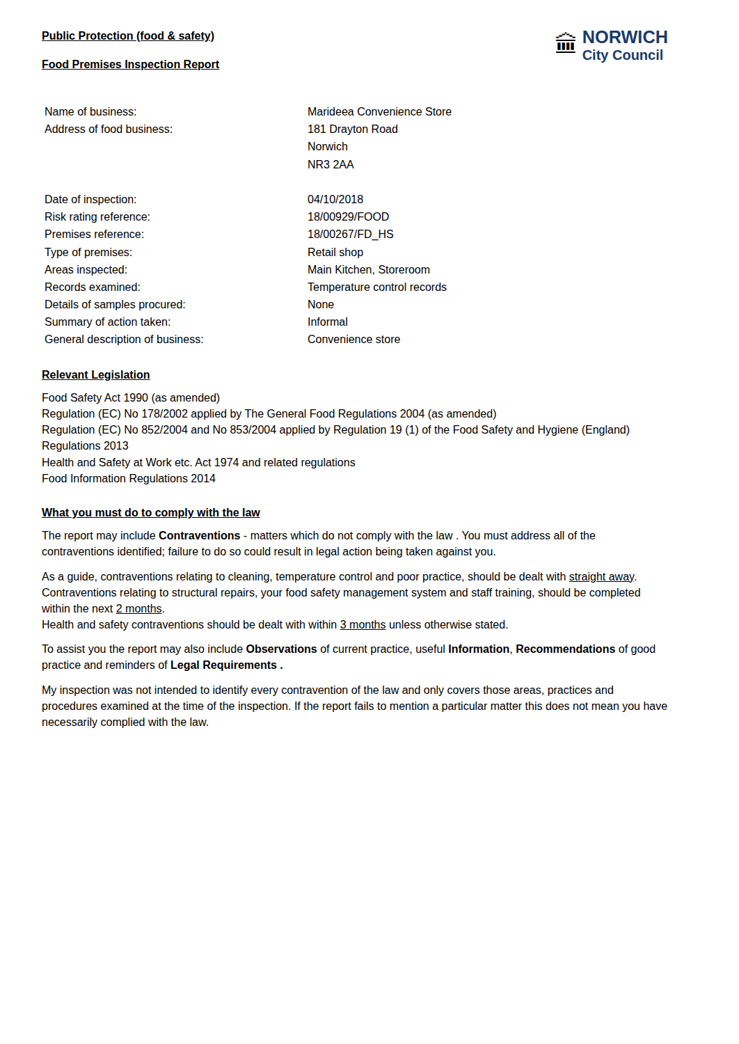🏛NORWICH City Council
Public Protection (food & safety)
Food Premises Inspection Report
| / Name of business: / Marideea Convenience Store / / Address of food business: / 181 Drayton Road / / / Norwich / / / NR3 2AA / / Date of inspection: / 04/10/2018 / / Risk rating reference: / 18/00929/FOOD / / Premises reference: / 18/00267/FD_HS / / Type of premises: / Retail shop / / Areas inspected: / Main Kitchen, Storeroom / / Records examined: / Temperature control records / / Details of samples procured: / None / / Summary of action taken: / Informal / / General description of business: / Convenience store / |
Relevant Legislation
Food Safety Act 1990 (as amended)
Regulation (EC) No 178/2002 applied by The General Food Regulations 2004 (as amended)
Regulation (EC) No 852/2004 and No 853/2004 applied by Regulation 19 (1) of the Food Safety and Hygiene (England) Regulations 2013
Health and Safety at Work etc. Act 1974 and related regulations
Food Information Regulations 2014
What you must do to comply with the law
The report may include Contraventions - matters which do not comply with the law . You must address all of the contraventions identified; failure to do so could result in legal action being taken against you.
As a guide, contraventions relating to cleaning, temperature control and poor practice, should be dealt with straight away.
Contraventions relating to structural repairs, your food safety management system and staff training, should be completed within the next 2 months.
Health and safety contraventions should be dealt with within 3 months unless otherwise stated.
To assist you the report may also include Observations of current practice, useful Information, Recommendations of good practice and reminders of Legal Requirements .
My inspection was not intended to identify every contravention of the law and only covers those areas, practices and procedures examined at the time of the inspection. If the report fails to mention a particular matter this does not mean you have necessarily complied with the law.